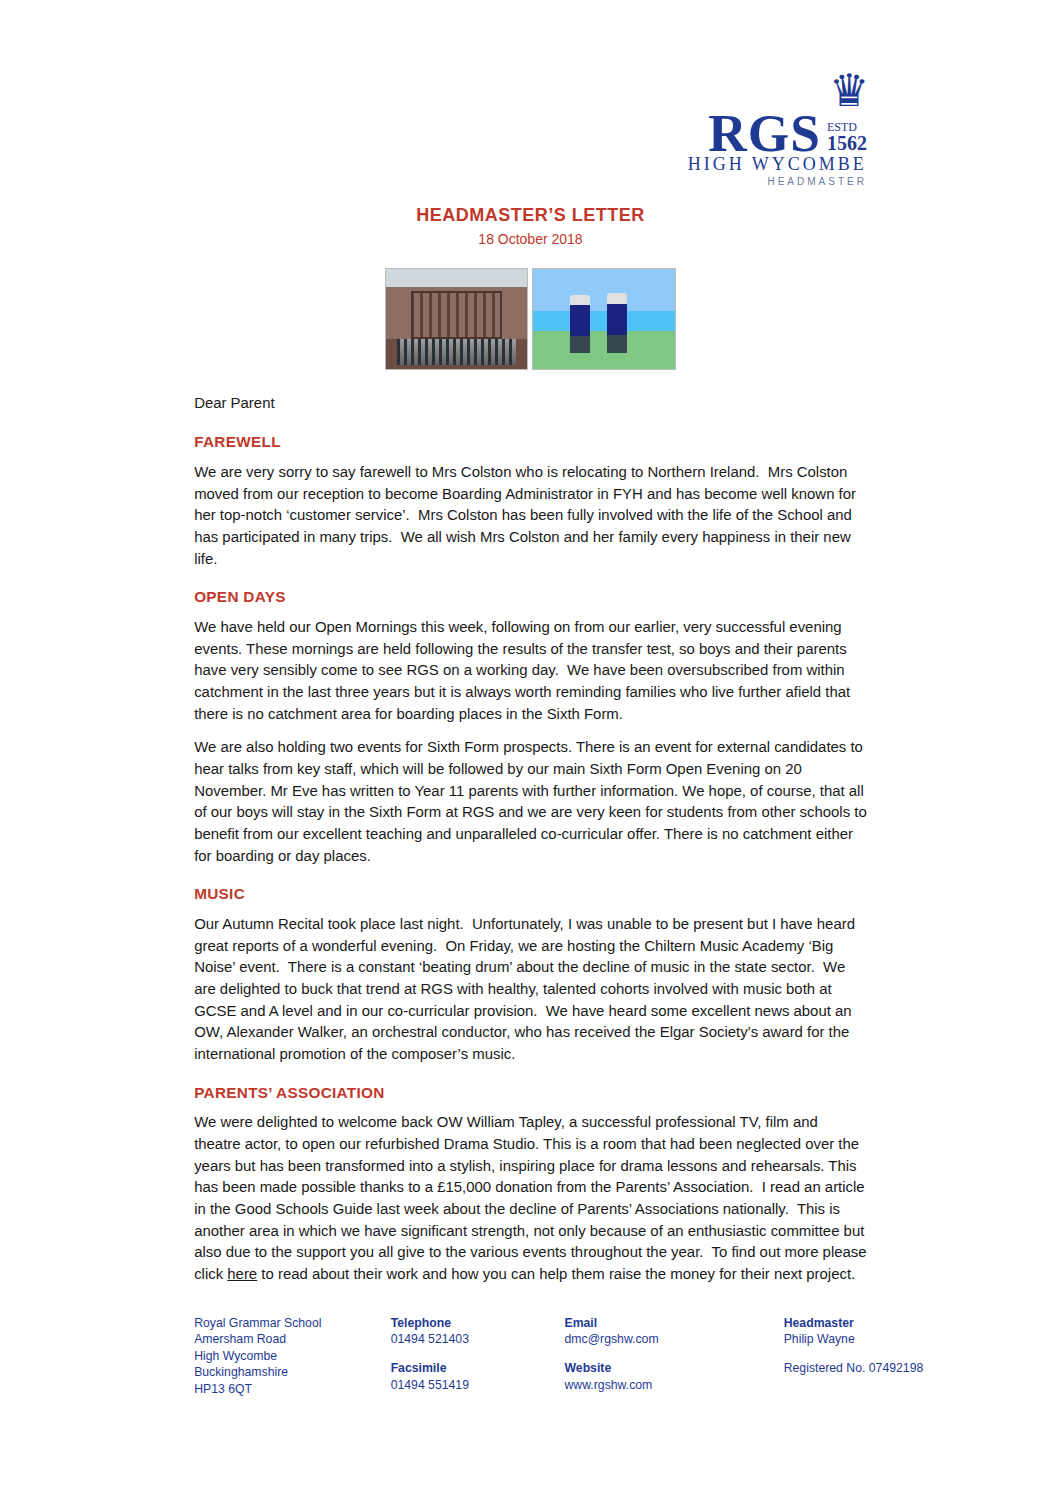♛
RGS ESTD1562
HIGH WYCOMBE
HEADMASTER
HEADMASTER’S LETTER
18 October 2018
Dear Parent
FAREWELL
We are very sorry to say farewell to Mrs Colston who is relocating to Northern Ireland. Mrs Colston moved from our reception to become Boarding Administrator in FYH and has become well known for her top-notch ‘customer service’. Mrs Colston has been fully involved with the life of the School and has participated in many trips. We all wish Mrs Colston and her family every happiness in their new life.
OPEN DAYS
We have held our Open Mornings this week, following on from our earlier, very successful evening events. These mornings are held following the results of the transfer test, so boys and their parents have very sensibly come to see RGS on a working day. We have been oversubscribed from within catchment in the last three years but it is always worth reminding families who live further afield that there is no catchment area for boarding places in the Sixth Form.
We are also holding two events for Sixth Form prospects. There is an event for external candidates to hear talks from key staff, which will be followed by our main Sixth Form Open Evening on 20 November. Mr Eve has written to Year 11 parents with further information. We hope, of course, that all of our boys will stay in the Sixth Form at RGS and we are very keen for students from other schools to benefit from our excellent teaching and unparalleled co-curricular offer. There is no catchment either for boarding or day places.
MUSIC
Our Autumn Recital took place last night. Unfortunately, I was unable to be present but I have heard great reports of a wonderful evening. On Friday, we are hosting the Chiltern Music Academy ‘Big Noise’ event. There is a constant ‘beating drum’ about the decline of music in the state sector. We are delighted to buck that trend at RGS with healthy, talented cohorts involved with music both at GCSE and A level and in our co-curricular provision. We have heard some excellent news about an OW, Alexander Walker, an orchestral conductor, who has received the Elgar Society’s award for the international promotion of the composer’s music.
PARENTS’ ASSOCIATION
We were delighted to welcome back OW William Tapley, a successful professional TV, film and theatre actor, to open our refurbished Drama Studio. This is a room that had been neglected over the years but has been transformed into a stylish, inspiring place for drama lessons and rehearsals. This has been made possible thanks to a £15,000 donation from the Parents’ Association. I read an article in the Good Schools Guide last week about the decline of Parents’ Associations nationally. This is another area in which we have significant strength, not only because of an enthusiastic committee but also due to the support you all give to the various events throughout the year. To find out more please click here to read about their work and how you can help them raise the money for their next project.
Royal Grammar School
Amersham Road
High Wycombe
Buckinghamshire
HP13 6QT
Telephone 01494 521403
Facsimile 01494 551419
Email dmc@rgshw.com
Website www.rgshw.com
Headmaster Philip Wayne
Registered No. 07492198